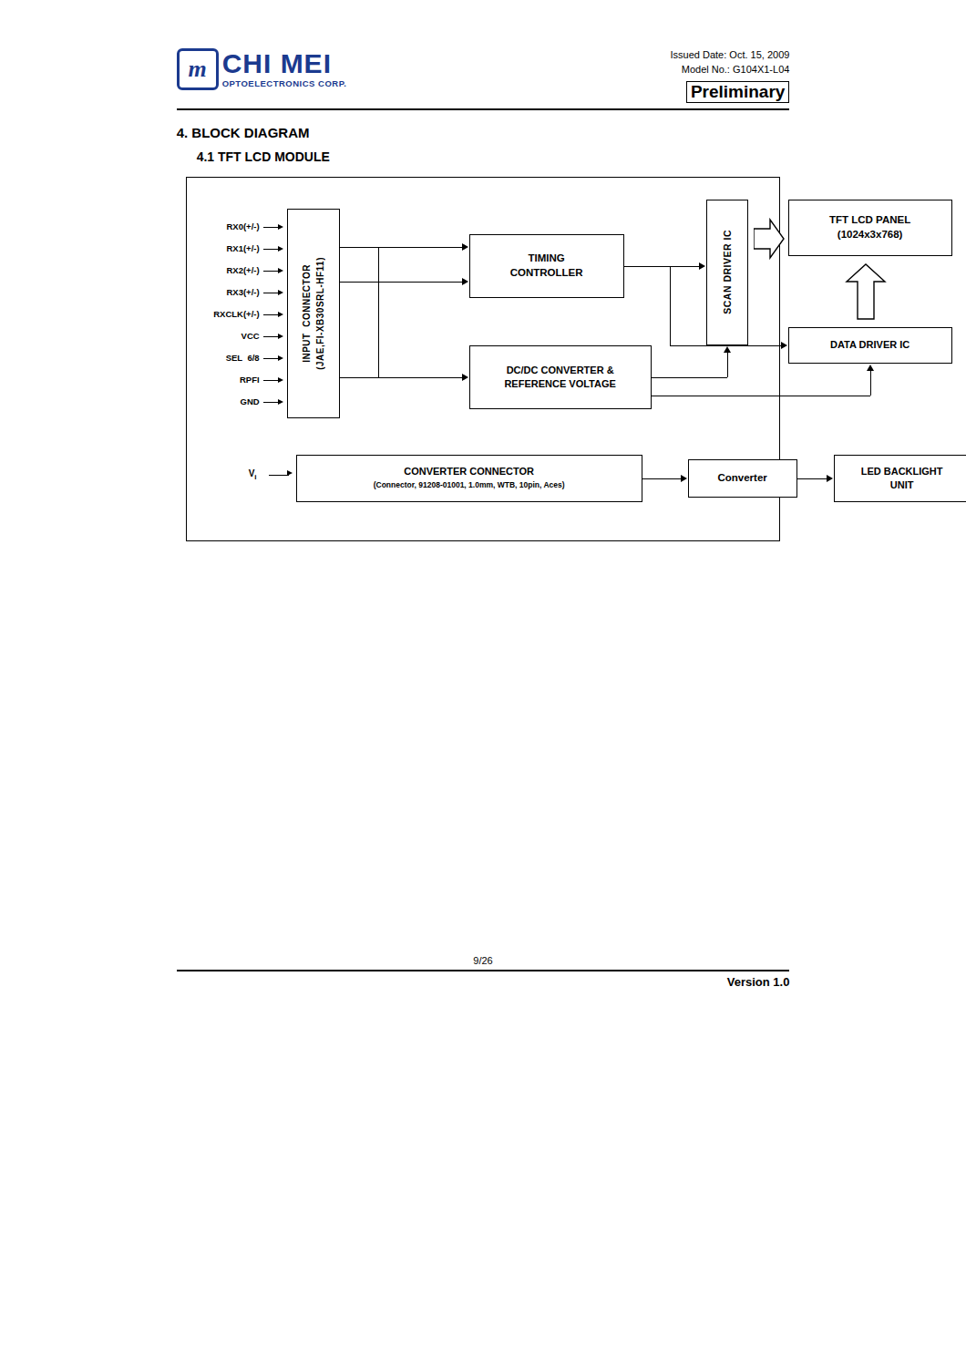m
CHI MEI OPTOELECTRONICS CORP.
Issued Date: Oct. 15, 2009
Model No.: G104X1-L04
Preliminary
4. BLOCK DIAGRAM
4.1 TFT LCD MODULE
RX0(+/-)
RX1(+/-)
RX2(+/-)
RX3(+/-)
RXCLK(+/-)
VCC
SEL 6/8
RPFI
GND
INPUT CONNECTOR
(JAE,FI-XB30SRL-HF11)
TIMING
CONTROLLER
DC/DC CONVERTER &
REFERENCE VOLTAGE
SCAN DRIVER IC
TFT LCD PANEL
(1024x3x768)
DATA DRIVER IC
CONVERTER CONNECTOR
(Connector, 91208-01001, 1.0mm, WTB, 10pin, Aces)
Converter
LED BACKLIGHT
UNIT
Vi
9/26
Version 1.0